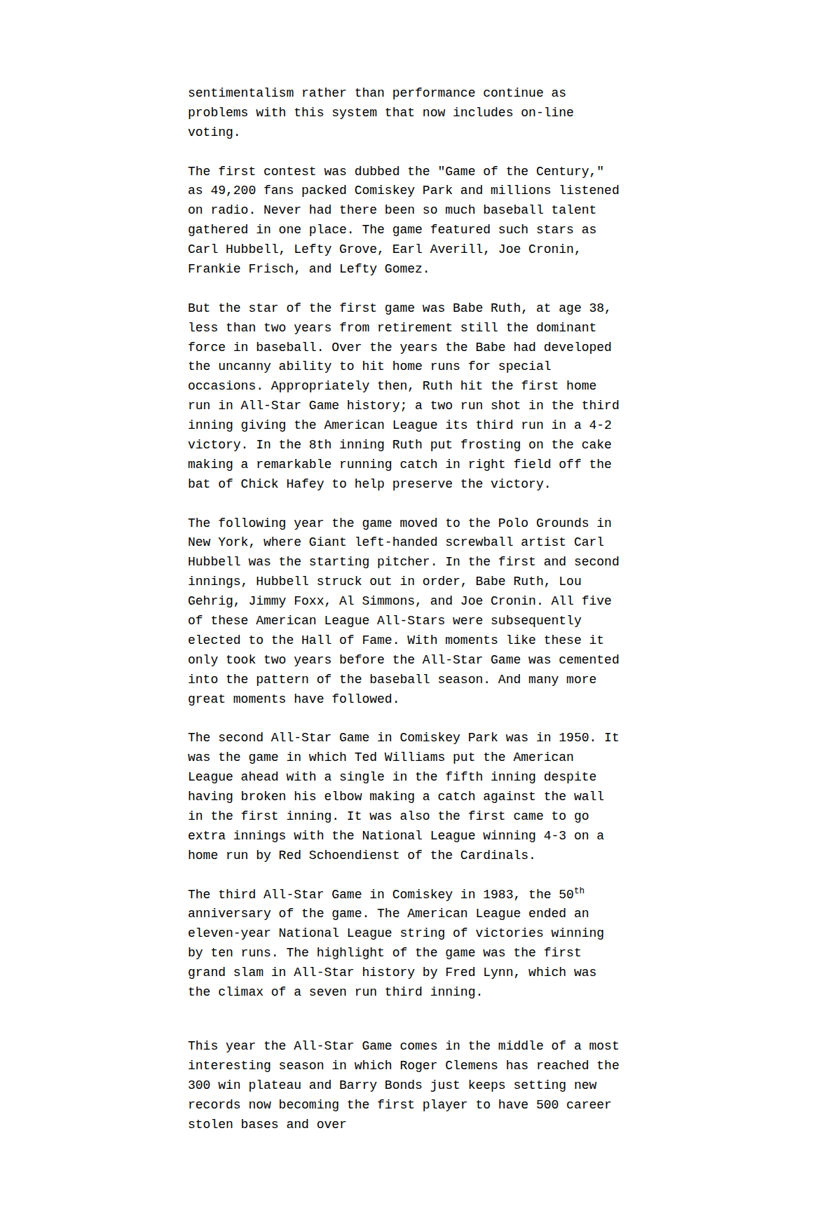sentimentalism rather than performance continue as problems with this system that now includes on-line voting.
The first contest was dubbed the "Game of the Century," as 49,200 fans packed Comiskey Park and millions listened on radio. Never had there been so much baseball talent gathered in one place. The game featured such stars as Carl Hubbell, Lefty Grove, Earl Averill, Joe Cronin, Frankie Frisch, and Lefty Gomez.
But the star of the first game was Babe Ruth, at age 38, less than two years from retirement still the dominant force in baseball. Over the years the Babe had developed the uncanny ability to hit home runs for special occasions. Appropriately then, Ruth hit the first home run in All-Star Game history; a two run shot in the third inning giving the American League its third run in a 4-2 victory. In the 8th inning Ruth put frosting on the cake making a remarkable running catch in right field off the bat of Chick Hafey to help preserve the victory.
The following year the game moved to the Polo Grounds in New York, where Giant left-handed screwball artist Carl Hubbell was the starting pitcher. In the first and second innings, Hubbell struck out in order, Babe Ruth, Lou Gehrig, Jimmy Foxx, Al Simmons, and Joe Cronin. All five of these American League All-Stars were subsequently elected to the Hall of Fame. With moments like these it only took two years before the All-Star Game was cemented into the pattern of the baseball season. And many more great moments have followed.
The second All-Star Game in Comiskey Park was in 1950. It was the game in which Ted Williams put the American League ahead with a single in the fifth inning despite having broken his elbow making a catch against the wall in the first inning. It was also the first came to go extra innings with the National League winning 4-3 on a home run by Red Schoendienst of the Cardinals.
The third All-Star Game in Comiskey in 1983, the 50th anniversary of the game. The American League ended an eleven-year National League string of victories winning by ten runs. The highlight of the game was the first grand slam in All-Star history by Fred Lynn, which was the climax of a seven run third inning.
This year the All-Star Game comes in the middle of a most interesting season in which Roger Clemens has reached the 300 win plateau and Barry Bonds just keeps setting new records now becoming the first player to have 500 career stolen bases and over